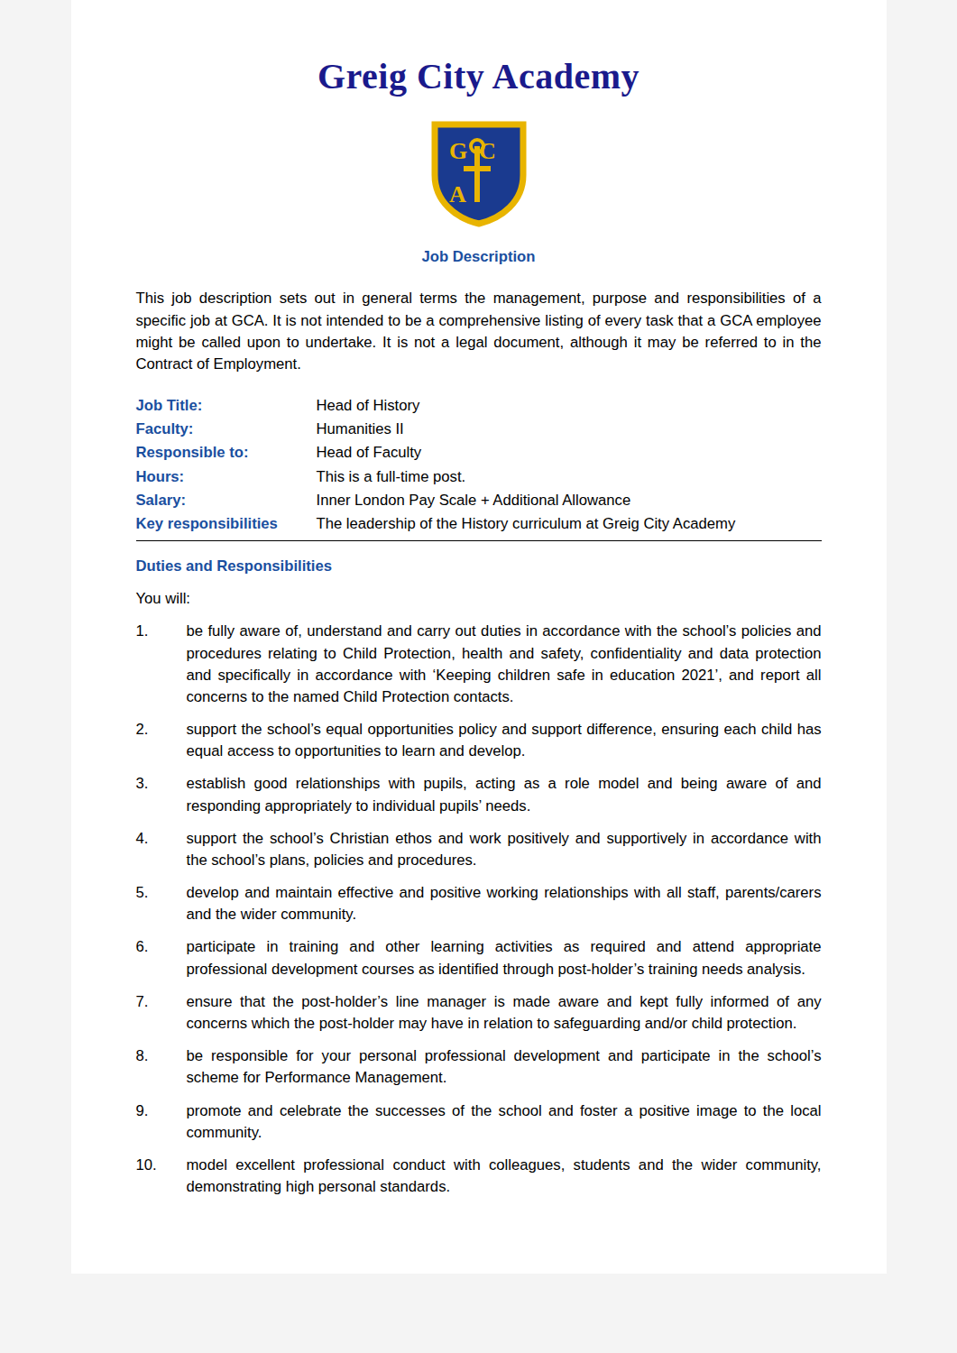Greig City Academy
Greig City Academy crest: a blue shield with gold border bearing the letters G, C, A and a cross G C A
Job Description
This job description sets out in general terms the management, purpose and responsibilities of a specific job at GCA. It is not intended to be a comprehensive listing of every task that a GCA employee might be called upon to undertake. It is not a legal document, although it may be referred to in the Contract of Employment.
| Job Title: | Head of History |
| Faculty: | Humanities II |
| Responsible to: | Head of Faculty |
| Hours: | This is a full-time post. |
| Salary: | Inner London Pay Scale + Additional Allowance |
| Key responsibilities | The leadership of the History curriculum at Greig City Academy |
Duties and Responsibilities
You will:
be fully aware of, understand and carry out duties in accordance with the school’s policies and procedures relating to Child Protection, health and safety, confidentiality and data protection and specifically in accordance with ‘Keeping children safe in education 2021’, and report all concerns to the named Child Protection contacts.
support the school’s equal opportunities policy and support difference, ensuring each child has equal access to opportunities to learn and develop.
establish good relationships with pupils, acting as a role model and being aware of and responding appropriately to individual pupils’ needs.
support the school’s Christian ethos and work positively and supportively in accordance with the school’s plans, policies and procedures.
develop and maintain effective and positive working relationships with all staff, parents/carers and the wider community.
participate in training and other learning activities as required and attend appropriate professional development courses as identified through post-holder’s training needs analysis.
ensure that the post-holder’s line manager is made aware and kept fully informed of any concerns which the post-holder may have in relation to safeguarding and/or child protection.
be responsible for your personal professional development and participate in the school’s scheme for Performance Management.
promote and celebrate the successes of the school and foster a positive image to the local community.
model excellent professional conduct with colleagues, students and the wider community, demonstrating high personal standards.